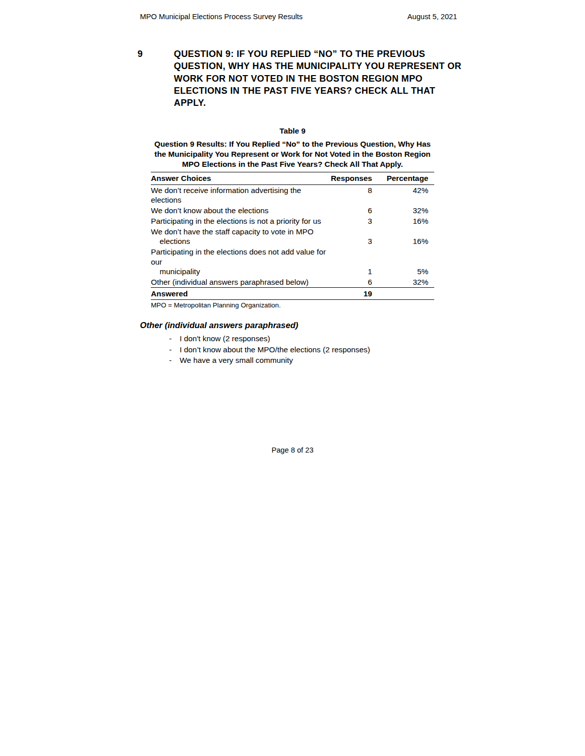MPO Municipal Elections Process Survey Results
August 5, 2021
9 QUESTION 9: IF YOU REPLIED “NO” TO THE PREVIOUS QUESTION, WHY HAS THE MUNICIPALITY YOU REPRESENT OR WORK FOR NOT VOTED IN THE BOSTON REGION MPO ELECTIONS IN THE PAST FIVE YEARS? CHECK ALL THAT APPLY.
Table 9
Question 9 Results: If You Replied “No” to the Previous Question, Why Has the Municipality You Represent or Work for Not Voted in the Boston Region MPO Elections in the Past Five Years? Check All That Apply.
| Answer Choices | Responses | Percentage |
| --- | --- | --- |
| We don’t receive information advertising the elections | 8 | 42% |
| We don’t know about the elections | 6 | 32% |
| Participating in the elections is not a priority for us | 3 | 16% |
| We don’t have the staff capacity to vote in MPO elections | 3 | 16% |
| Participating in the elections does not add value for our municipality | 1 | 5% |
| Other (individual answers paraphrased below) | 6 | 32% |
| Answered | 19 | |
MPO = Metropolitan Planning Organization.
Other (individual answers paraphrased)
I don't know (2 responses)
I don’t know about the MPO/the elections (2 responses)
We have a very small community
Page 8 of 23